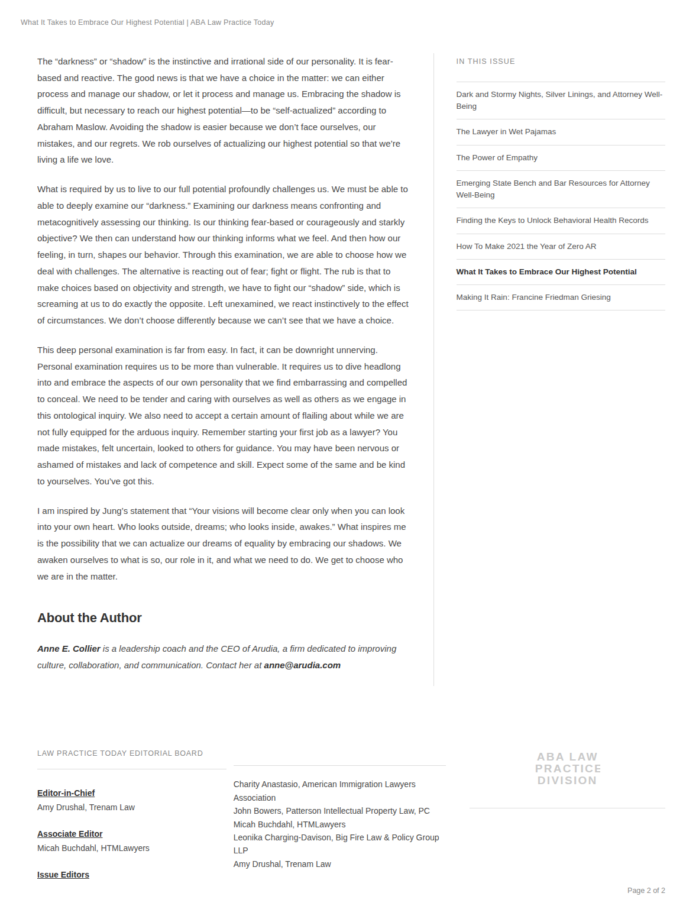What It Takes to Embrace Our Highest Potential | ABA Law Practice Today
The “darkness” or “shadow” is the instinctive and irrational side of our personality. It is fear-based and reactive. The good news is that we have a choice in the matter: we can either process and manage our shadow, or let it process and manage us. Embracing the shadow is difficult, but necessary to reach our highest potential—to be “self-actualized” according to Abraham Maslow. Avoiding the shadow is easier because we don’t face ourselves, our mistakes, and our regrets. We rob ourselves of actualizing our highest potential so that we’re living a life we love.
What is required by us to live to our full potential profoundly challenges us. We must be able to able to deeply examine our “darkness.” Examining our darkness means confronting and metacognitively assessing our thinking. Is our thinking fear-based or courageously and starkly objective? We then can understand how our thinking informs what we feel. And then how our feeling, in turn, shapes our behavior. Through this examination, we are able to choose how we deal with challenges. The alternative is reacting out of fear; fight or flight. The rub is that to make choices based on objectivity and strength, we have to fight our “shadow” side, which is screaming at us to do exactly the opposite. Left unexamined, we react instinctively to the effect of circumstances. We don’t choose differently because we can’t see that we have a choice.
This deep personal examination is far from easy. In fact, it can be downright unnerving. Personal examination requires us to be more than vulnerable. It requires us to dive headlong into and embrace the aspects of our own personality that we find embarrassing and compelled to conceal. We need to be tender and caring with ourselves as well as others as we engage in this ontological inquiry. We also need to accept a certain amount of flailing about while we are not fully equipped for the arduous inquiry. Remember starting your first job as a lawyer? You made mistakes, felt uncertain, looked to others for guidance. You may have been nervous or ashamed of mistakes and lack of competence and skill. Expect some of the same and be kind to yourselves. You’ve got this.
I am inspired by Jung’s statement that “Your visions will become clear only when you can look into your own heart. Who looks outside, dreams; who looks inside, awakes.” What inspires me is the possibility that we can actualize our dreams of equality by embracing our shadows. We awaken ourselves to what is so, our role in it, and what we need to do. We get to choose who we are in the matter.
About the Author
Anne E. Collier is a leadership coach and the CEO of Arudia, a firm dedicated to improving culture, collaboration, and communication. Contact her at anne@arudia.com
In This Issue
Dark and Stormy Nights, Silver Linings, and Attorney Well-Being
The Lawyer in Wet Pajamas
The Power of Empathy
Emerging State Bench and Bar Resources for Attorney Well-Being
Finding the Keys to Unlock Behavioral Health Records
How To Make 2021 the Year of Zero AR
What It Takes to Embrace Our Highest Potential
Making It Rain: Francine Friedman Griesing
Law Practice Today Editorial Board
Editor-in-Chief Amy Drushal, Trenam Law Associate Editor Micah Buchdahl, HTMLawyers Issue Editors
Charity Anastasio, American Immigration Lawyers Association John Bowers, Patterson Intellectual Property Law, PC Micah Buchdahl, HTMLawyers Leonika Charging-Davison, Big Fire Law & Policy Group LLP Amy Drushal, Trenam Law
ABA LAW
PRACTICE
DIVISION
AMERICAN BAR ASSOCIATION
Page 2 of 2